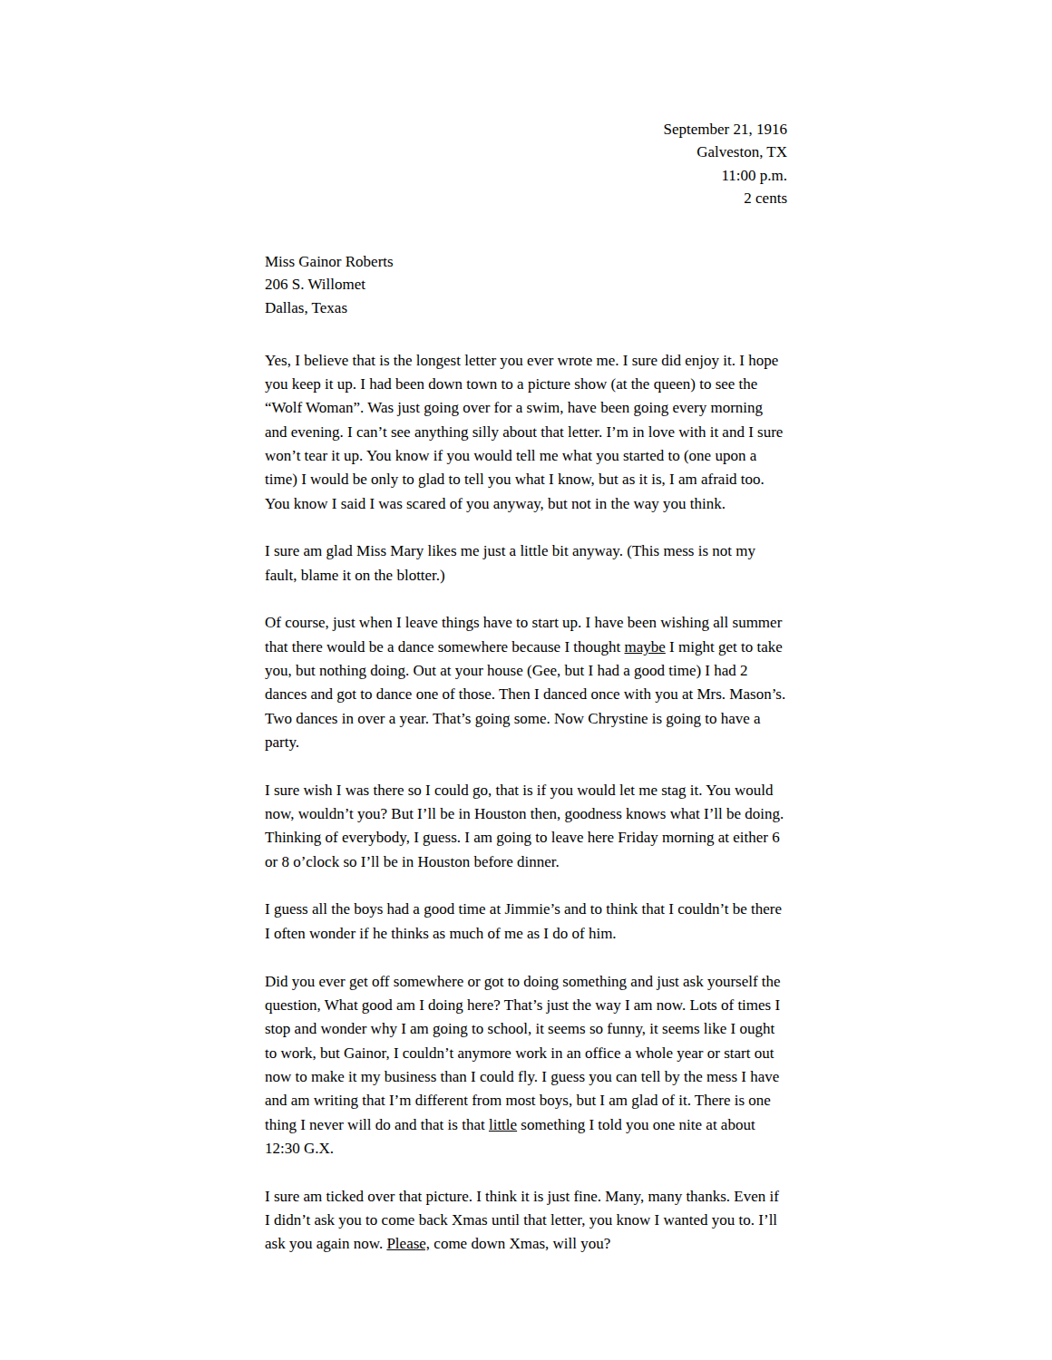September 21, 1916
Galveston, TX
11:00 p.m.
2 cents
Miss Gainor Roberts
206 S. Willomet
Dallas, Texas
Yes, I believe that is the longest letter you ever wrote me. I sure did enjoy it. I hope you keep it up. I had been down town to a picture show (at the queen) to see the “Wolf Woman”. Was just going over for a swim, have been going every morning and evening. I can’t see anything silly about that letter. I’m in love with it and I sure won’t tear it up. You know if you would tell me what you started to (one upon a time) I would be only to glad to tell you what I know, but as it is, I am afraid too. You know I said I was scared of you anyway, but not in the way you think.
I sure am glad Miss Mary likes me just a little bit anyway. (This mess is not my fault, blame it on the blotter.)
Of course, just when I leave things have to start up. I have been wishing all summer that there would be a dance somewhere because I thought maybe I might get to take you, but nothing doing. Out at your house (Gee, but I had a good time) I had 2 dances and got to dance one of those. Then I danced once with you at Mrs. Mason’s. Two dances in over a year. That’s going some. Now Chrystine is going to have a party.
I sure wish I was there so I could go, that is if you would let me stag it. You would now, wouldn’t you? But I’ll be in Houston then, goodness knows what I’ll be doing. Thinking of everybody, I guess. I am going to leave here Friday morning at either 6 or 8 o’clock so I’ll be in Houston before dinner.
I guess all the boys had a good time at Jimmie’s and to think that I couldn’t be there I often wonder if he thinks as much of me as I do of him.
Did you ever get off somewhere or got to doing something and just ask yourself the question, What good am I doing here? That’s just the way I am now. Lots of times I stop and wonder why I am going to school, it seems so funny, it seems like I ought to work, but Gainor, I couldn’t anymore work in an office a whole year or start out now to make it my business than I could fly. I guess you can tell by the mess I have and am writing that I’m different from most boys, but I am glad of it. There is one thing I never will do and that is that little something I told you one nite at about 12:30 G.X.
I sure am ticked over that picture. I think it is just fine. Many, many thanks. Even if I didn’t ask you to come back Xmas until that letter, you know I wanted you to. I’ll ask you again now. Please, come down Xmas, will you?